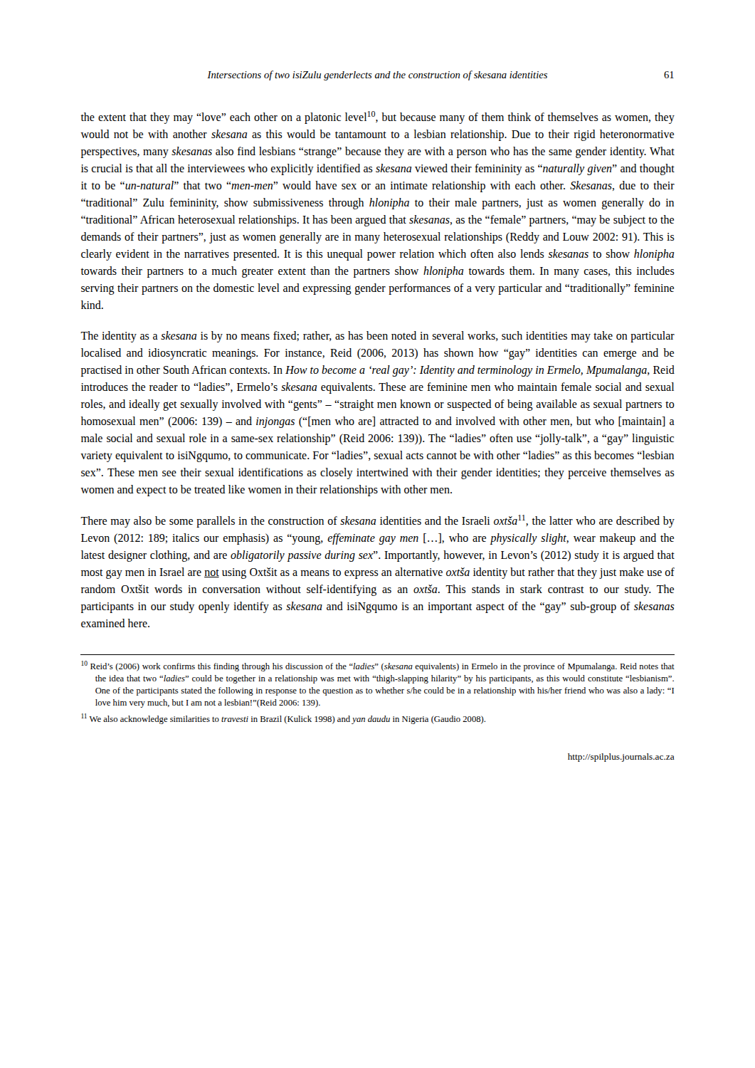Intersections of two isiZulu genderlects and the construction of skesana identities 61
the extent that they may “love” each other on a platonic level10, but because many of them think of themselves as women, they would not be with another skesana as this would be tantamount to a lesbian relationship. Due to their rigid heteronormative perspectives, many skesanas also find lesbians “strange” because they are with a person who has the same gender identity. What is crucial is that all the interviewees who explicitly identified as skesana viewed their femininity as “naturally given” and thought it to be “un-natural” that two “men-men” would have sex or an intimate relationship with each other. Skesanas, due to their “traditional” Zulu femininity, show submissiveness through hlonipha to their male partners, just as women generally do in “traditional” African heterosexual relationships. It has been argued that skesanas, as the “female” partners, “may be subject to the demands of their partners”, just as women generally are in many heterosexual relationships (Reddy and Louw 2002: 91). This is clearly evident in the narratives presented. It is this unequal power relation which often also lends skesanas to show hlonipha towards their partners to a much greater extent than the partners show hlonipha towards them. In many cases, this includes serving their partners on the domestic level and expressing gender performances of a very particular and “traditionally” feminine kind.
The identity as a skesana is by no means fixed; rather, as has been noted in several works, such identities may take on particular localised and idiosyncratic meanings. For instance, Reid (2006, 2013) has shown how “gay” identities can emerge and be practised in other South African contexts. In How to become a ‘real gay’: Identity and terminology in Ermelo, Mpumalanga, Reid introduces the reader to “ladies”, Ermelo’s skesana equivalents. These are feminine men who maintain female social and sexual roles, and ideally get sexually involved with “gents” – “straight men known or suspected of being available as sexual partners to homosexual men” (2006: 139) – and injongas (“[men who are] attracted to and involved with other men, but who [maintain] a male social and sexual role in a same-sex relationship” (Reid 2006: 139)). The “ladies” often use “jolly-talk”, a “gay” linguistic variety equivalent to isiNgqumo, to communicate. For “ladies”, sexual acts cannot be with other “ladies” as this becomes “lesbian sex”. These men see their sexual identifications as closely intertwined with their gender identities; they perceive themselves as women and expect to be treated like women in their relationships with other men.
There may also be some parallels in the construction of skesana identities and the Israeli oxtša11, the latter who are described by Levon (2012: 189; italics our emphasis) as “young, effeminate gay men […], who are physically slight, wear makeup and the latest designer clothing, and are obligatorily passive during sex”. Importantly, however, in Levon’s (2012) study it is argued that most gay men in Israel are not using Oxtšit as a means to express an alternative oxtša identity but rather that they just make use of random Oxtšit words in conversation without self-identifying as an oxtša. This stands in stark contrast to our study. The participants in our study openly identify as skesana and isiNgqumo is an important aspect of the “gay” sub-group of skesanas examined here.
10 Reid’s (2006) work confirms this finding through his discussion of the “ladies” (skesana equivalents) in Ermelo in the province of Mpumalanga. Reid notes that the idea that two “ladies” could be together in a relationship was met with “thigh-slapping hilarity” by his participants, as this would constitute “lesbianism”. One of the participants stated the following in response to the question as to whether s/he could be in a relationship with his/her friend who was also a lady: “I love him very much, but I am not a lesbian!”(Reid 2006: 139).
11 We also acknowledge similarities to travesti in Brazil (Kulick 1998) and yan daudu in Nigeria (Gaudio 2008).
http://spilplus.journals.ac.za